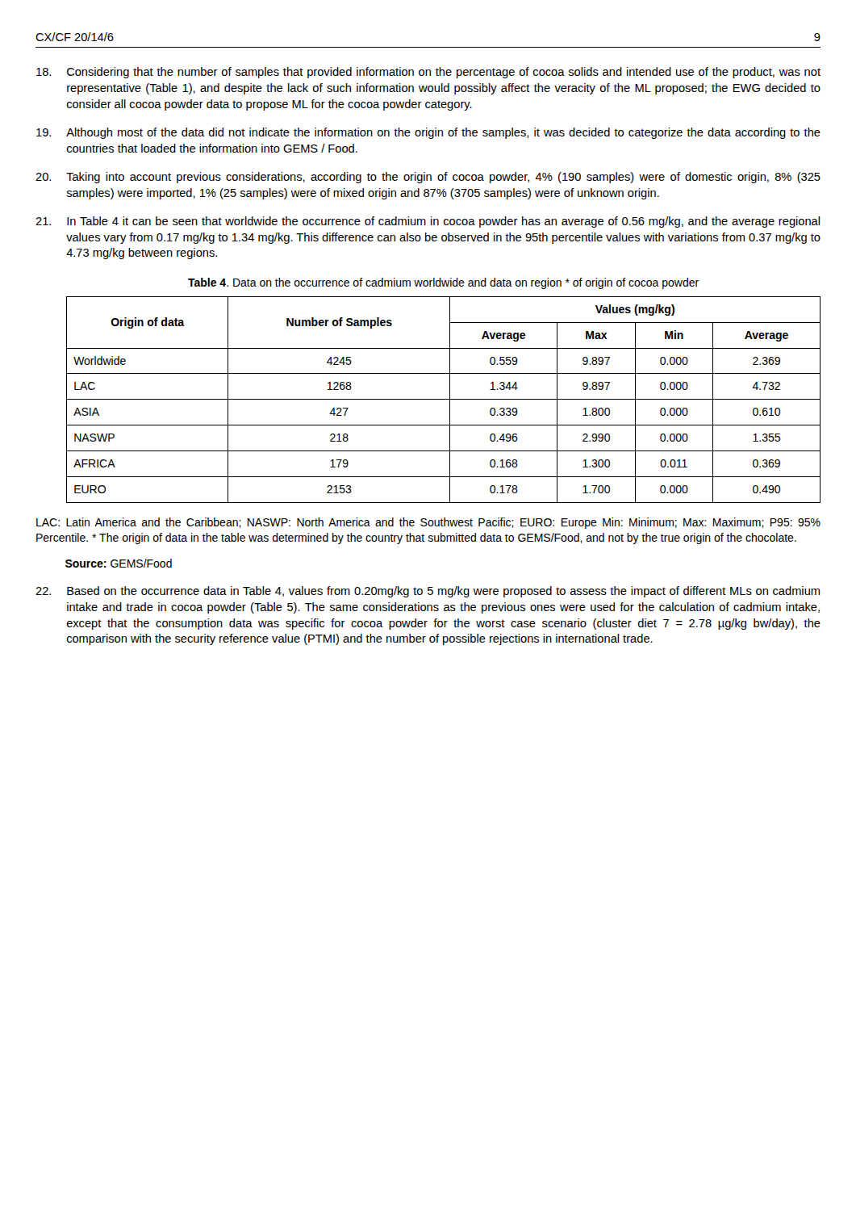CX/CF 20/14/6 9
Considering that the number of samples that provided information on the percentage of cocoa solids and intended use of the product, was not representative (Table 1), and despite the lack of such information would possibly affect the veracity of the ML proposed; the EWG decided to consider all cocoa powder data to propose ML for the cocoa powder category.
Although most of the data did not indicate the information on the origin of the samples, it was decided to categorize the data according to the countries that loaded the information into GEMS / Food.
Taking into account previous considerations, according to the origin of cocoa powder, 4% (190 samples) were of domestic origin, 8% (325 samples) were imported, 1% (25 samples) were of mixed origin and 87% (3705 samples) were of unknown origin.
In Table 4 it can be seen that worldwide the occurrence of cadmium in cocoa powder has an average of 0.56 mg/kg, and the average regional values vary from 0.17 mg/kg to 1.34 mg/kg. This difference can also be observed in the 95th percentile values with variations from 0.37 mg/kg to 4.73 mg/kg between regions.
Table 4. Data on the occurrence of cadmium worldwide and data on region * of origin of cocoa powder
| Origin of data | Number of Samples | Values (mg/kg) |
| --- | --- | --- |
| Average | Max | Min | Average |
| Worldwide | 4245 | 0.559 | 9.897 | 0.000 | 2.369 |
| LAC | 1268 | 1.344 | 9.897 | 0.000 | 4.732 |
| ASIA | 427 | 0.339 | 1.800 | 0.000 | 0.610 |
| NASWP | 218 | 0.496 | 2.990 | 0.000 | 1.355 |
| AFRICA | 179 | 0.168 | 1.300 | 0.011 | 0.369 |
| EURO | 2153 | 0.178 | 1.700 | 0.000 | 0.490 |
LAC: Latin America and the Caribbean; NASWP: North America and the Southwest Pacific; EURO: Europe Min: Minimum; Max: Maximum; P95: 95% Percentile. * The origin of data in the table was determined by the country that submitted data to GEMS/Food, and not by the true origin of the chocolate.
Source: GEMS/Food
Based on the occurrence data in Table 4, values from 0.20mg/kg to 5 mg/kg were proposed to assess the impact of different MLs on cadmium intake and trade in cocoa powder (Table 5). The same considerations as the previous ones were used for the calculation of cadmium intake, except that the consumption data was specific for cocoa powder for the worst case scenario (cluster diet 7 = 2.78 µg/kg bw/day), the comparison with the security reference value (PTMI) and the number of possible rejections in international trade.